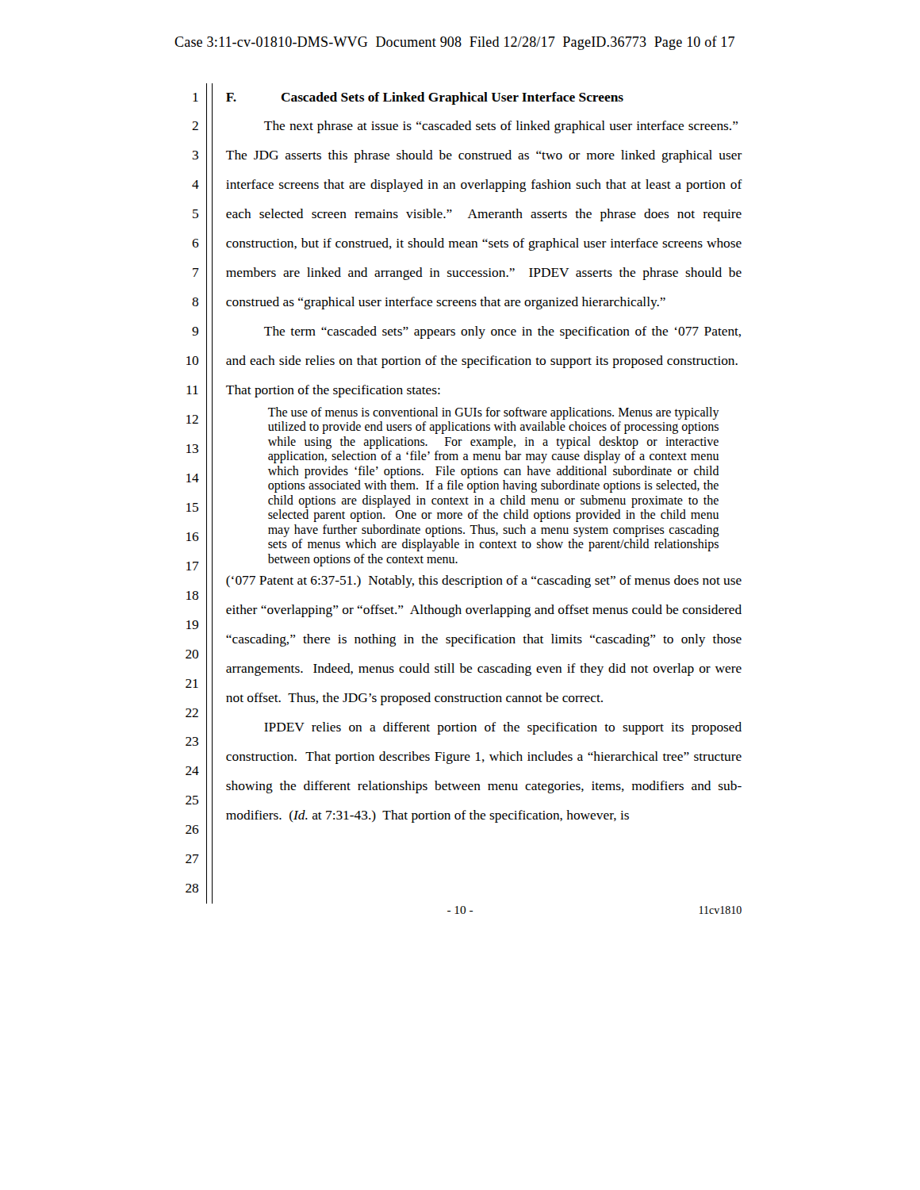Case 3:11-cv-01810-DMS-WVG Document 908 Filed 12/28/17 PageID.36773 Page 10 of 17
1
2
3
4
5
6
7
8
9
10
11
12
13
14
15
16
17
18
19
20
21
22
23
24
25
26
27
28
F. Cascaded Sets of Linked Graphical User Interface Screens
The next phrase at issue is “cascaded sets of linked graphical user interface screens.” The JDG asserts this phrase should be construed as “two or more linked graphical user interface screens that are displayed in an overlapping fashion such that at least a portion of each selected screen remains visible.” Ameranth asserts the phrase does not require construction, but if construed, it should mean “sets of graphical user interface screens whose members are linked and arranged in succession.” IPDEV asserts the phrase should be construed as “graphical user interface screens that are organized hierarchically.”
The term “cascaded sets” appears only once in the specification of the ‘077 Patent, and each side relies on that portion of the specification to support its proposed construction. That portion of the specification states:
The use of menus is conventional in GUIs for software applications. Menus are typically utilized to provide end users of applications with available choices of processing options while using the applications. For example, in a typical desktop or interactive application, selection of a ‘file’ from a menu bar may cause display of a context menu which provides ‘file’ options. File options can have additional subordinate or child options associated with them. If a file option having subordinate options is selected, the child options are displayed in context in a child menu or submenu proximate to the selected parent option. One or more of the child options provided in the child menu may have further subordinate options. Thus, such a menu system comprises cascading sets of menus which are displayable in context to show the parent/child relationships between options of the context menu.
(‘077 Patent at 6:37-51.) Notably, this description of a “cascading set” of menus does not use either “overlapping” or “offset.” Although overlapping and offset menus could be considered “cascading,” there is nothing in the specification that limits “cascading” to only those arrangements. Indeed, menus could still be cascading even if they did not overlap or were not offset. Thus, the JDG’s proposed construction cannot be correct.
IPDEV relies on a different portion of the specification to support its proposed construction. That portion describes Figure 1, which includes a “hierarchical tree” structure showing the different relationships between menu categories, items, modifiers and sub-modifiers. (Id. at 7:31-43.) That portion of the specification, however, is
- 10 -
11cv1810